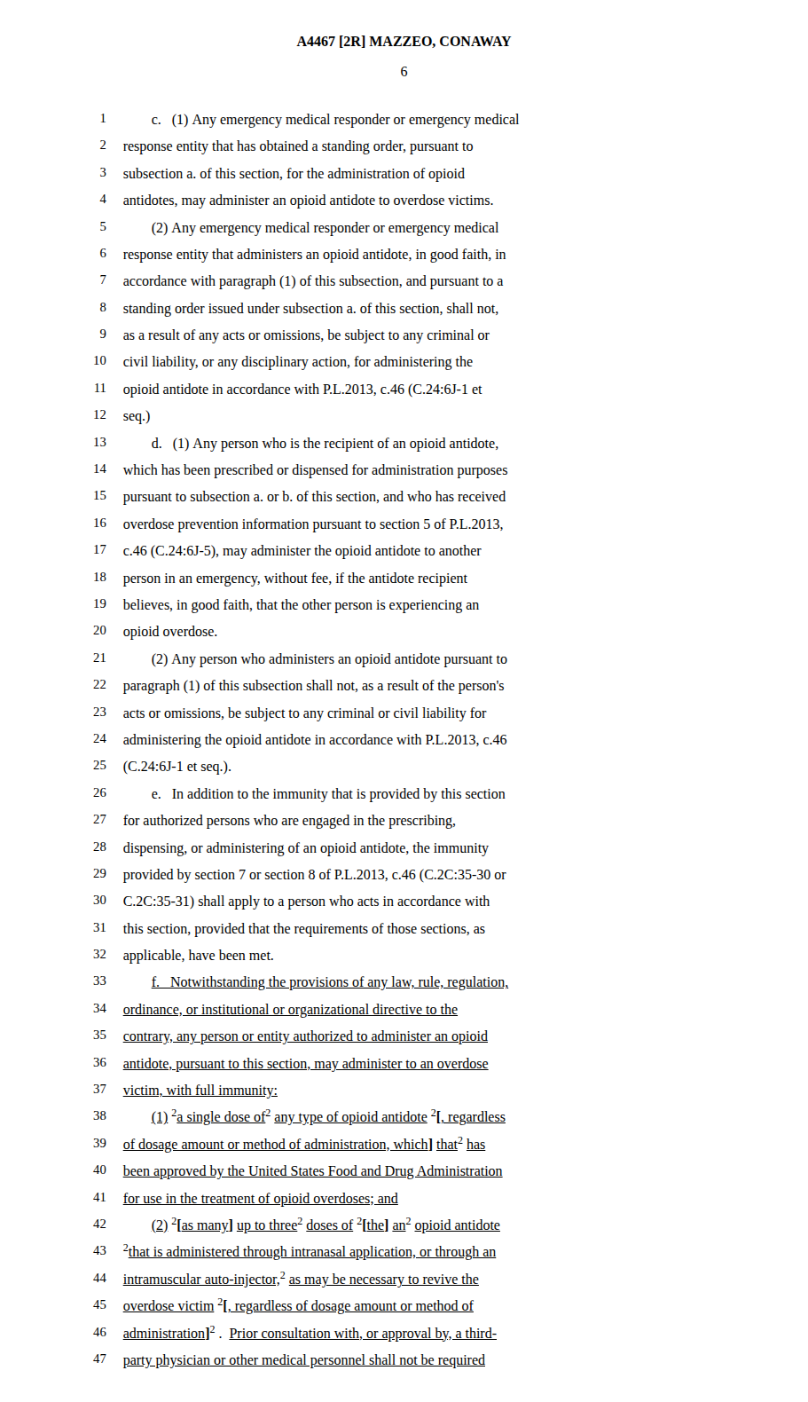A4467 [2R] MAZZEO, CONAWAY
6
c. (1) Any emergency medical responder or emergency medical
response entity that has obtained a standing order, pursuant to
subsection a. of this section, for the administration of opioid
antidotes, may administer an opioid antidote to overdose victims.
(2) Any emergency medical responder or emergency medical
response entity that administers an opioid antidote, in good faith, in
accordance with paragraph (1) of this subsection, and pursuant to a
standing order issued under subsection a. of this section, shall not,
as a result of any acts or omissions, be subject to any criminal or
civil liability, or any disciplinary action, for administering the
opioid antidote in accordance with P.L.2013, c.46 (C.24:6J-1 et
seq.)
d. (1) Any person who is the recipient of an opioid antidote,
which has been prescribed or dispensed for administration purposes
pursuant to subsection a. or b. of this section, and who has received
overdose prevention information pursuant to section 5 of P.L.2013,
c.46 (C.24:6J-5), may administer the opioid antidote to another
person in an emergency, without fee, if the antidote recipient
believes, in good faith, that the other person is experiencing an
opioid overdose.
(2) Any person who administers an opioid antidote pursuant to
paragraph (1) of this subsection shall not, as a result of the person's
acts or omissions, be subject to any criminal or civil liability for
administering the opioid antidote in accordance with P.L.2013, c.46
(C.24:6J-1 et seq.).
e. In addition to the immunity that is provided by this section
for authorized persons who are engaged in the prescribing,
dispensing, or administering of an opioid antidote, the immunity
provided by section 7 or section 8 of P.L.2013, c.46 (C.2C:35-30 or
C.2C:35-31) shall apply to a person who acts in accordance with
this section, provided that the requirements of those sections, as
applicable, have been met.
f. Notwithstanding the provisions of any law, rule, regulation,
ordinance, or institutional or organizational directive to the
contrary, any person or entity authorized to administer an opioid
antidote, pursuant to this section, may administer to an overdose
victim, with full immunity:
(1) 2a single dose of2 any type of opioid antidote 2[, regardless
of dosage amount or method of administration, which] that2 has
been approved by the United States Food and Drug Administration
for use in the treatment of opioid overdoses; and
(2) 2[as many] up to three2 doses of 2[the] an2 opioid antidote
2that is administered through intranasal application, or through an
intramuscular auto-injector,2 as may be necessary to revive the
overdose victim 2[, regardless of dosage amount or method of
administration]2 . Prior consultation with, or approval by, a third-
party physician or other medical personnel shall not be required